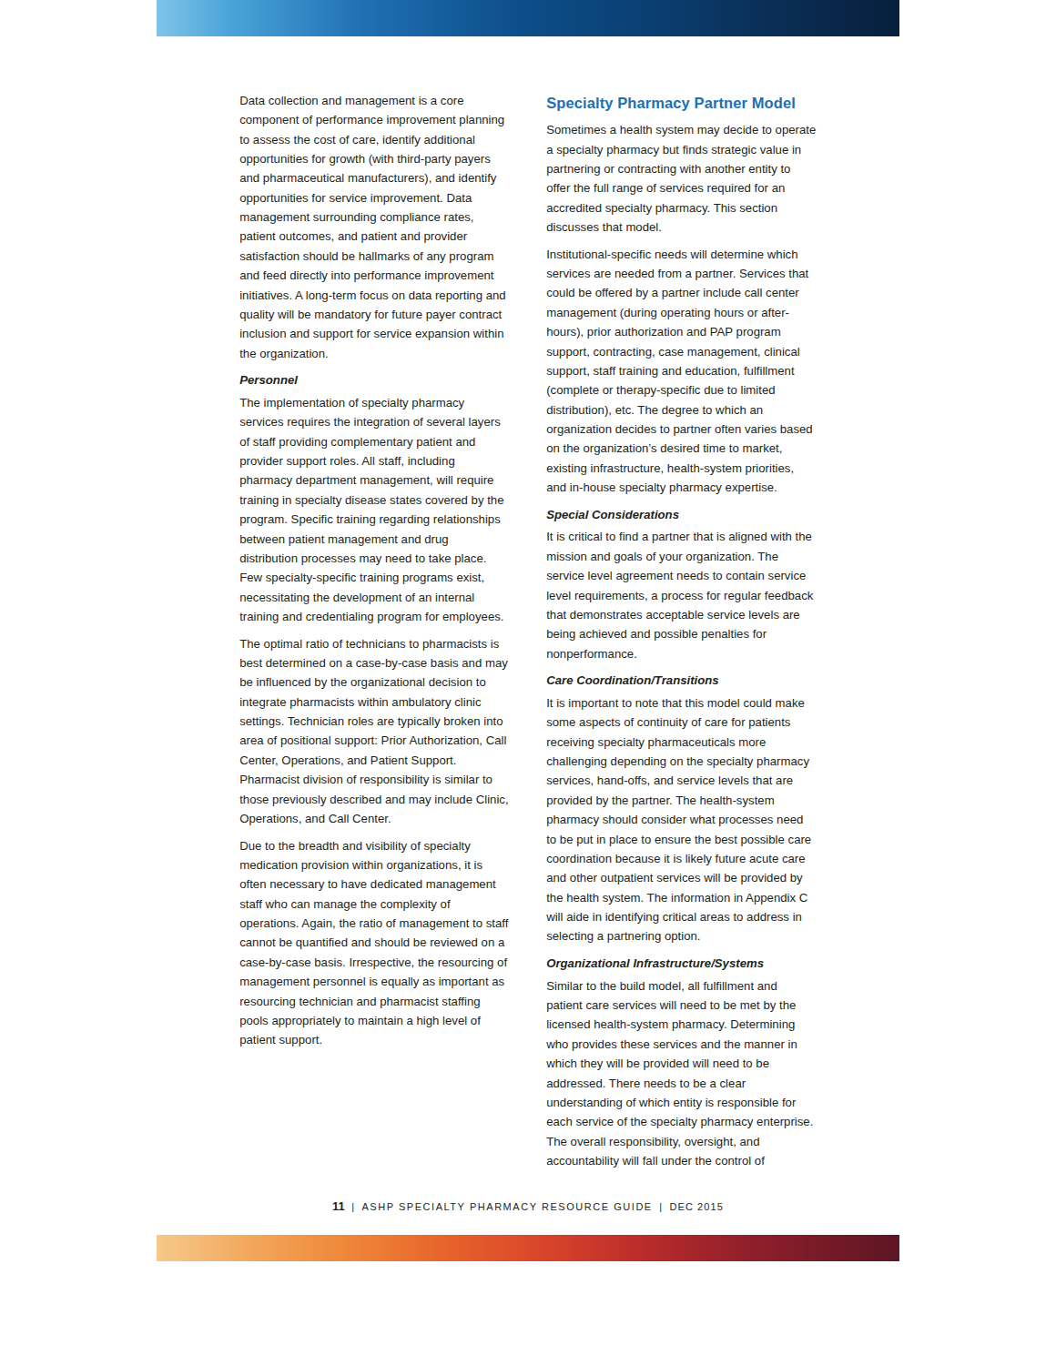Data collection and management is a core component of performance improvement planning to assess the cost of care, identify additional opportunities for growth (with third-party payers and pharmaceutical manufacturers), and identify opportunities for service improvement. Data management surrounding compliance rates, patient outcomes, and patient and provider satisfaction should be hallmarks of any program and feed directly into performance improvement initiatives. A long-term focus on data reporting and quality will be mandatory for future payer contract inclusion and support for service expansion within the organization.
Personnel
The implementation of specialty pharmacy services requires the integration of several layers of staff providing complementary patient and provider support roles. All staff, including pharmacy department management, will require training in specialty disease states covered by the program. Specific training regarding relationships between patient management and drug distribution processes may need to take place. Few specialty-specific training programs exist, necessitating the development of an internal training and credentialing program for employees.
The optimal ratio of technicians to pharmacists is best determined on a case-by-case basis and may be influenced by the organizational decision to integrate pharmacists within ambulatory clinic settings. Technician roles are typically broken into area of positional support: Prior Authorization, Call Center, Operations, and Patient Support. Pharmacist division of responsibility is similar to those previously described and may include Clinic, Operations, and Call Center.
Due to the breadth and visibility of specialty medication provision within organizations, it is often necessary to have dedicated management staff who can manage the complexity of operations. Again, the ratio of management to staff cannot be quantified and should be reviewed on a case-by-case basis. Irrespective, the resourcing of management personnel is equally as important as resourcing technician and pharmacist staffing pools appropriately to maintain a high level of patient support.
Specialty Pharmacy Partner Model
Sometimes a health system may decide to operate a specialty pharmacy but finds strategic value in partnering or contracting with another entity to offer the full range of services required for an accredited specialty pharmacy. This section discusses that model.
Institutional-specific needs will determine which services are needed from a partner. Services that could be offered by a partner include call center management (during operating hours or after-hours), prior authorization and PAP program support, contracting, case management, clinical support, staff training and education, fulfillment (complete or therapy-specific due to limited distribution), etc. The degree to which an organization decides to partner often varies based on the organization’s desired time to market, existing infrastructure, health-system priorities, and in-house specialty pharmacy expertise.
Special Considerations
It is critical to find a partner that is aligned with the mission and goals of your organization. The service level agreement needs to contain service level requirements, a process for regular feedback that demonstrates acceptable service levels are being achieved and possible penalties for nonperformance.
Care Coordination/Transitions
It is important to note that this model could make some aspects of continuity of care for patients receiving specialty pharmaceuticals more challenging depending on the specialty pharmacy services, hand-offs, and service levels that are provided by the partner. The health-system pharmacy should consider what processes need to be put in place to ensure the best possible care coordination because it is likely future acute care and other outpatient services will be provided by the health system. The information in Appendix C will aide in identifying critical areas to address in selecting a partnering option.
Organizational Infrastructure/Systems
Similar to the build model, all fulfillment and patient care services will need to be met by the licensed health-system pharmacy. Determining who provides these services and the manner in which they will be provided will need to be addressed. There needs to be a clear understanding of which entity is responsible for each service of the specialty pharmacy enterprise. The overall responsibility, oversight, and accountability will fall under the control of
11 | ASHP SPECIALTY PHARMACY RESOURCE GUIDE | DEC 2015